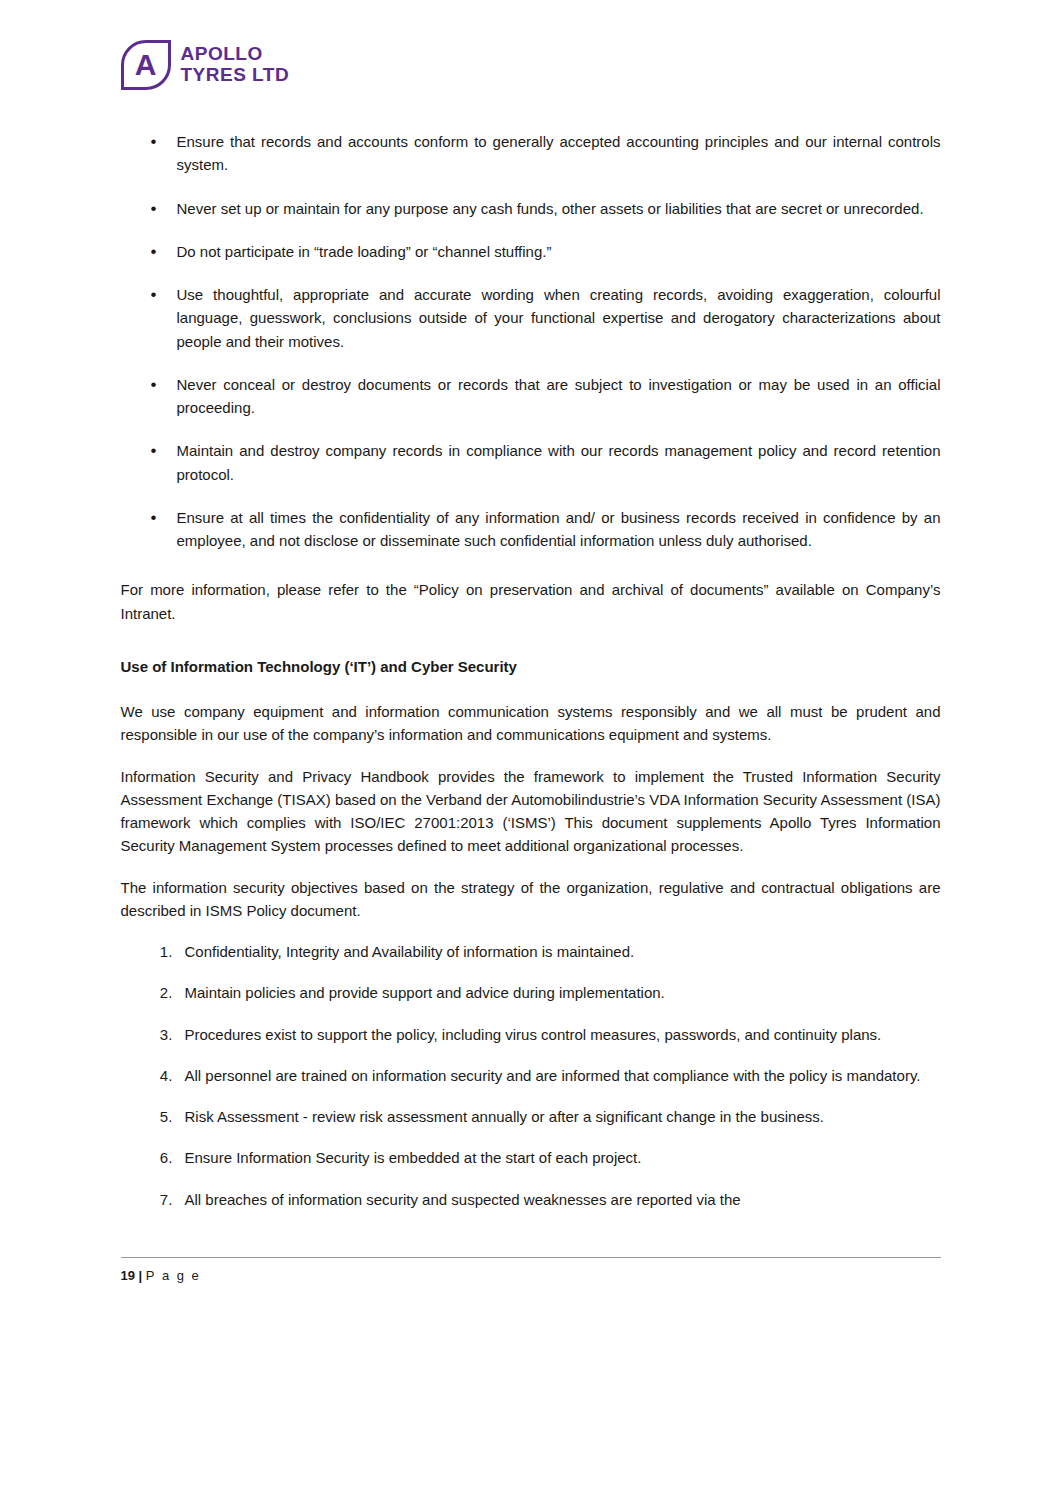A
APOLLO
TYRES LTD
Ensure that records and accounts conform to generally accepted accounting principles and our internal controls system.
Never set up or maintain for any purpose any cash funds, other assets or liabilities that are secret or unrecorded.
Do not participate in “trade loading” or “channel stuffing.”
Use thoughtful, appropriate and accurate wording when creating records, avoiding exaggeration, colourful language, guesswork, conclusions outside of your functional expertise and derogatory characterizations about people and their motives.
Never conceal or destroy documents or records that are subject to investigation or may be used in an official proceeding.
Maintain and destroy company records in compliance with our records management policy and record retention protocol.
Ensure at all times the confidentiality of any information and/ or business records received in confidence by an employee, and not disclose or disseminate such confidential information unless duly authorised.
For more information, please refer to the “Policy on preservation and archival of documents” available on Company’s Intranet.
Use of Information Technology (‘IT’) and Cyber Security
We use company equipment and information communication systems responsibly and we all must be prudent and responsible in our use of the company’s information and communications equipment and systems.
Information Security and Privacy Handbook provides the framework to implement the Trusted Information Security Assessment Exchange (TISAX) based on the Verband der Automobilindustrie’s VDA Information Security Assessment (ISA) framework which complies with ISO/IEC 27001:2013 (‘ISMS’) This document supplements Apollo Tyres Information Security Management System processes defined to meet additional organizational processes.
The information security objectives based on the strategy of the organization, regulative and contractual obligations are described in ISMS Policy document.
Confidentiality, Integrity and Availability of information is maintained.
Maintain policies and provide support and advice during implementation.
Procedures exist to support the policy, including virus control measures, passwords, and continuity plans.
All personnel are trained on information security and are informed that compliance with the policy is mandatory.
Risk Assessment - review risk assessment annually or after a significant change in the business.
Ensure Information Security is embedded at the start of each project.
All breaches of information security and suspected weaknesses are reported via the
19 | P a g e